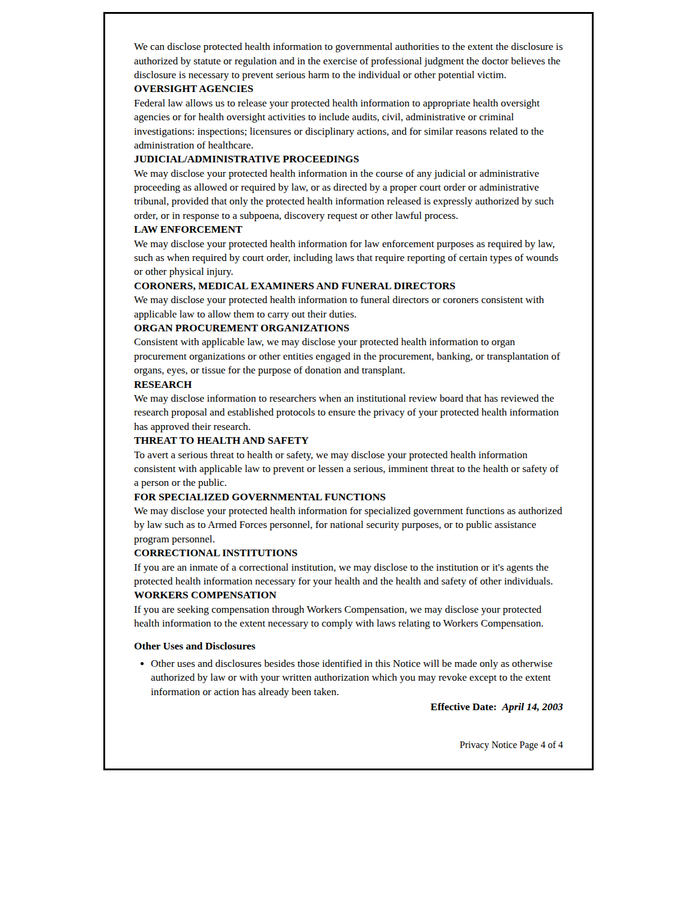We can disclose protected health information to governmental authorities to the extent the disclosure is authorized by statute or regulation and in the exercise of professional judgment the doctor believes the disclosure is necessary to prevent serious harm to the individual or other potential victim.
OVERSIGHT AGENCIES
Federal law allows us to release your protected health information to appropriate health oversight agencies or for health oversight activities to include audits, civil, administrative or criminal investigations: inspections; licensures or disciplinary actions, and for similar reasons related to the administration of healthcare.
JUDICIAL/ADMINISTRATIVE PROCEEDINGS
We may disclose your protected health information in the course of any judicial or administrative proceeding as allowed or required by law, or as directed by a proper court order or administrative tribunal, provided that only the protected health information released is expressly authorized by such order, or in response to a subpoena, discovery request or other lawful process.
LAW ENFORCEMENT
We may disclose your protected health information for law enforcement purposes as required by law, such as when required by court order, including laws that require reporting of certain types of wounds or other physical injury.
CORONERS, MEDICAL EXAMINERS AND FUNERAL DIRECTORS
We may disclose your protected health information to funeral directors or coroners consistent with applicable law to allow them to carry out their duties.
ORGAN PROCUREMENT ORGANIZATIONS
Consistent with applicable law, we may disclose your protected health information to organ procurement organizations or other entities engaged in the procurement, banking, or transplantation of organs, eyes, or tissue for the purpose of donation and transplant.
RESEARCH
We may disclose information to researchers when an institutional review board that has reviewed the research proposal and established protocols to ensure the privacy of your protected health information has approved their research.
THREAT TO HEALTH AND SAFETY
To avert a serious threat to health or safety, we may disclose your protected health information consistent with applicable law to prevent or lessen a serious, imminent threat to the health or safety of a person or the public.
FOR SPECIALIZED GOVERNMENTAL FUNCTIONS
We may disclose your protected health information for specialized government functions as authorized by law such as to Armed Forces personnel, for national security purposes, or to public assistance program personnel.
CORRECTIONAL INSTITUTIONS
If you are an inmate of a correctional institution, we may disclose to the institution or it's agents the protected health information necessary for your health and the health and safety of other individuals.
WORKERS COMPENSATION
If you are seeking compensation through Workers Compensation, we may disclose your protected health information to the extent necessary to comply with laws relating to Workers Compensation.
Other Uses and Disclosures
Other uses and disclosures besides those identified in this Notice will be made only as otherwise authorized by law or with your written authorization which you may revoke except to the extent information or action has already been taken.
Effective Date: April 14, 2003
Privacy Notice Page 4 of 4